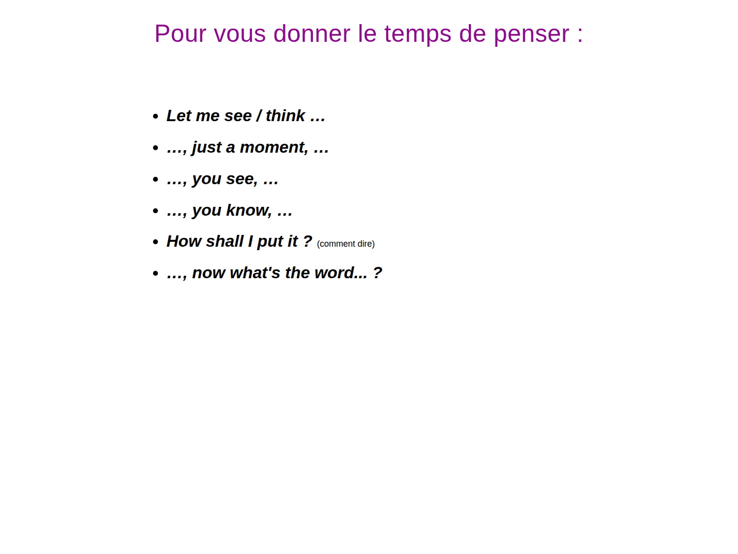Pour vous donner le temps de penser :
Let me see / think …
…, just a moment, …
…, you see, …
…, you know, …
How shall I put it ? (comment dire)
…, now what's the word... ?